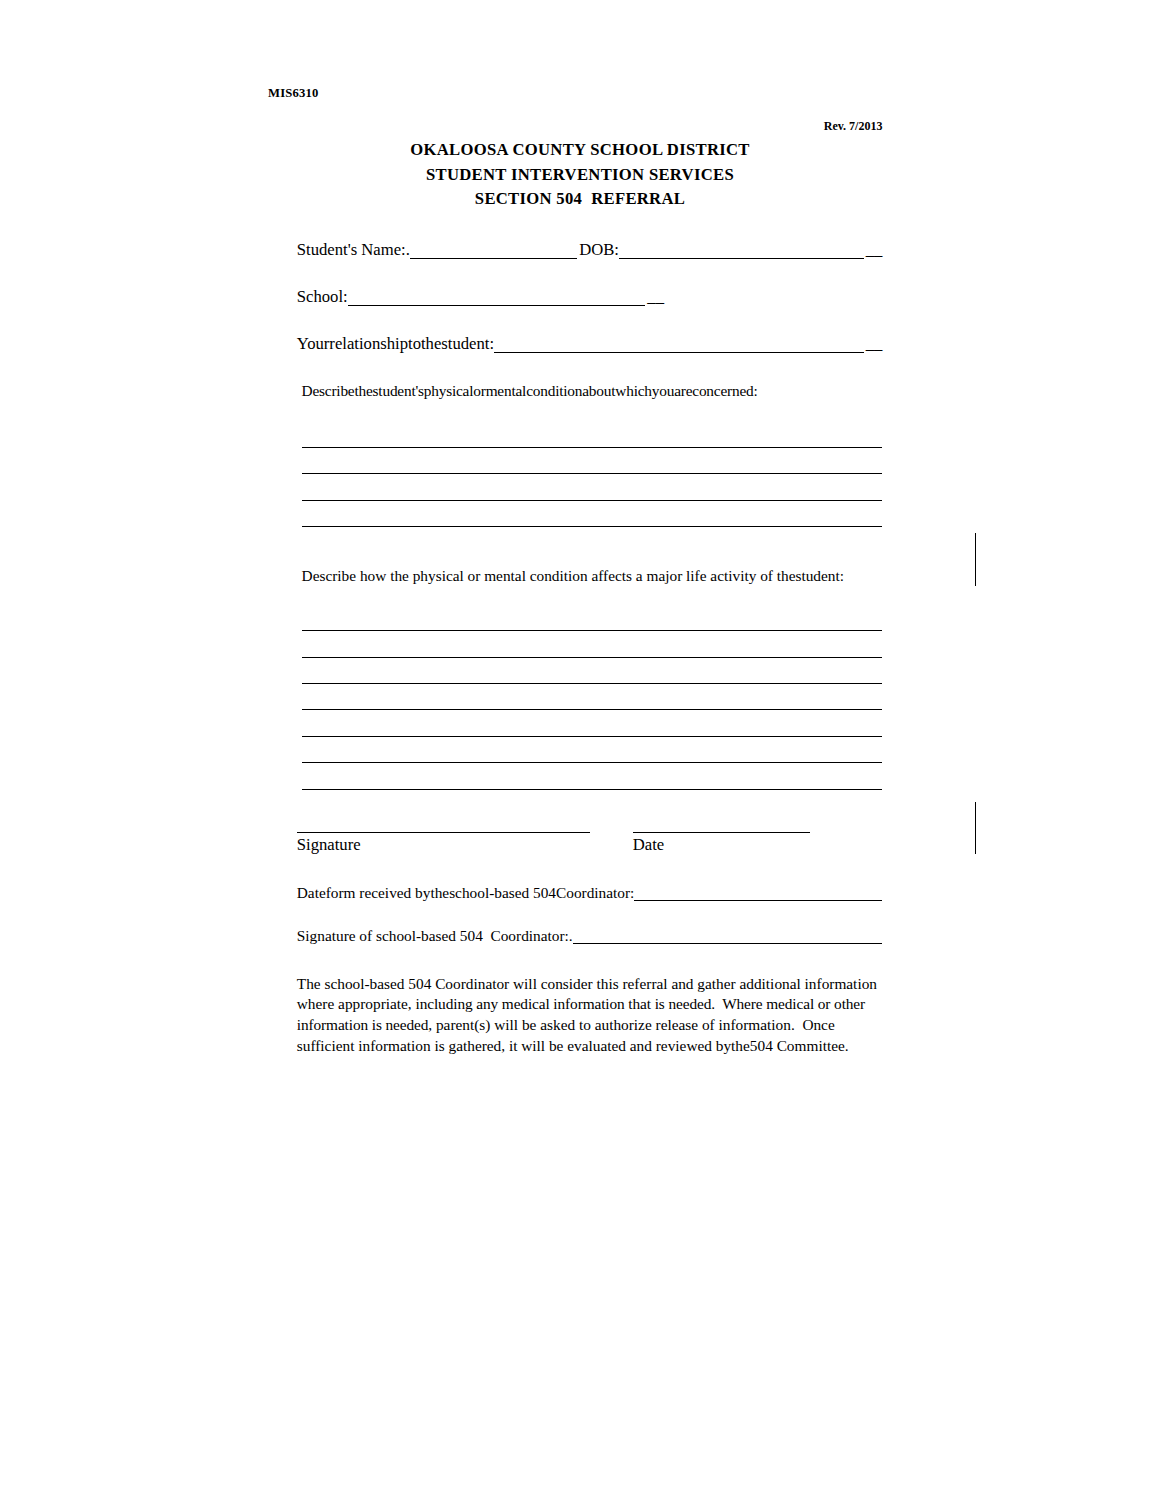MIS6310
Rev. 7/2013
OKALOOSA COUNTY SCHOOL DISTRICT
STUDENT INTERVENTION SERVICES
SECTION 504 REFERRAL
Student's Name:. DOB: __
School: __
Yourrelationshiptothestudent: __
Describethestudent'sphysicalormentalconditionaboutwhichyouareconcerned:
Describe how the physical or mental condition affects a major life activity of thestudent:
Signature
Date
Dateform received bytheschool-based 504Coordinator:
Signature of school-based 504 Coordinator:.
The school-based 504 Coordinator will consider this referral and gather additional information where appropriate, including any medical information that is needed. Where medical or other information is needed, parent(s) will be asked to authorize release of information. Once sufficient information is gathered, it will be evaluated and reviewed bythe504 Committee.